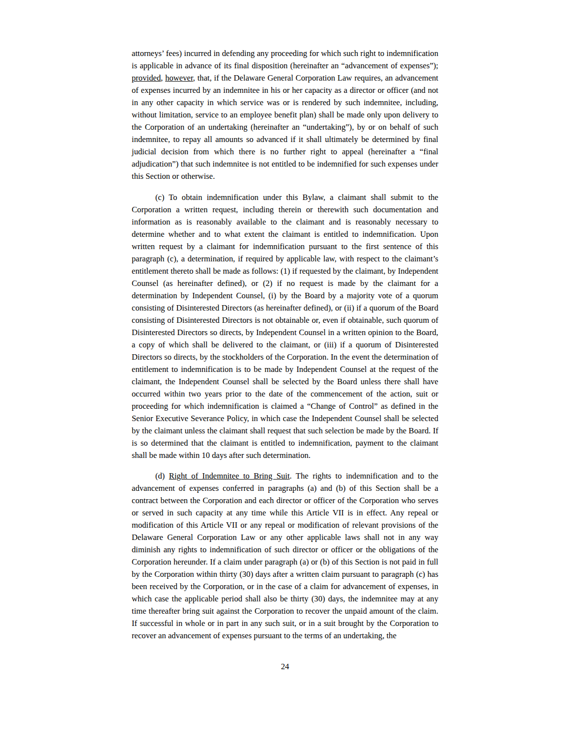attorneys’ fees) incurred in defending any proceeding for which such right to indemnification is applicable in advance of its final disposition (hereinafter an “advancement of expenses”); provided, however, that, if the Delaware General Corporation Law requires, an advancement of expenses incurred by an indemnitee in his or her capacity as a director or officer (and not in any other capacity in which service was or is rendered by such indemnitee, including, without limitation, service to an employee benefit plan) shall be made only upon delivery to the Corporation of an undertaking (hereinafter an “undertaking”), by or on behalf of such indemnitee, to repay all amounts so advanced if it shall ultimately be determined by final judicial decision from which there is no further right to appeal (hereinafter a “final adjudication”) that such indemnitee is not entitled to be indemnified for such expenses under this Section or otherwise.
(c) To obtain indemnification under this Bylaw, a claimant shall submit to the Corporation a written request, including therein or therewith such documentation and information as is reasonably available to the claimant and is reasonably necessary to determine whether and to what extent the claimant is entitled to indemnification. Upon written request by a claimant for indemnification pursuant to the first sentence of this paragraph (c), a determination, if required by applicable law, with respect to the claimant’s entitlement thereto shall be made as follows: (1) if requested by the claimant, by Independent Counsel (as hereinafter defined), or (2) if no request is made by the claimant for a determination by Independent Counsel, (i) by the Board by a majority vote of a quorum consisting of Disinterested Directors (as hereinafter defined), or (ii) if a quorum of the Board consisting of Disinterested Directors is not obtainable or, even if obtainable, such quorum of Disinterested Directors so directs, by Independent Counsel in a written opinion to the Board, a copy of which shall be delivered to the claimant, or (iii) if a quorum of Disinterested Directors so directs, by the stockholders of the Corporation. In the event the determination of entitlement to indemnification is to be made by Independent Counsel at the request of the claimant, the Independent Counsel shall be selected by the Board unless there shall have occurred within two years prior to the date of the commencement of the action, suit or proceeding for which indemnification is claimed a “Change of Control” as defined in the Senior Executive Severance Policy, in which case the Independent Counsel shall be selected by the claimant unless the claimant shall request that such selection be made by the Board. If is so determined that the claimant is entitled to indemnification, payment to the claimant shall be made within 10 days after such determination.
(d) Right of Indemnitee to Bring Suit. The rights to indemnification and to the advancement of expenses conferred in paragraphs (a) and (b) of this Section shall be a contract between the Corporation and each director or officer of the Corporation who serves or served in such capacity at any time while this Article VII is in effect. Any repeal or modification of this Article VII or any repeal or modification of relevant provisions of the Delaware General Corporation Law or any other applicable laws shall not in any way diminish any rights to indemnification of such director or officer or the obligations of the Corporation hereunder. If a claim under paragraph (a) or (b) of this Section is not paid in full by the Corporation within thirty (30) days after a written claim pursuant to paragraph (c) has been received by the Corporation, or in the case of a claim for advancement of expenses, in which case the applicable period shall also be thirty (30) days, the indemnitee may at any time thereafter bring suit against the Corporation to recover the unpaid amount of the claim. If successful in whole or in part in any such suit, or in a suit brought by the Corporation to recover an advancement of expenses pursuant to the terms of an undertaking, the
24